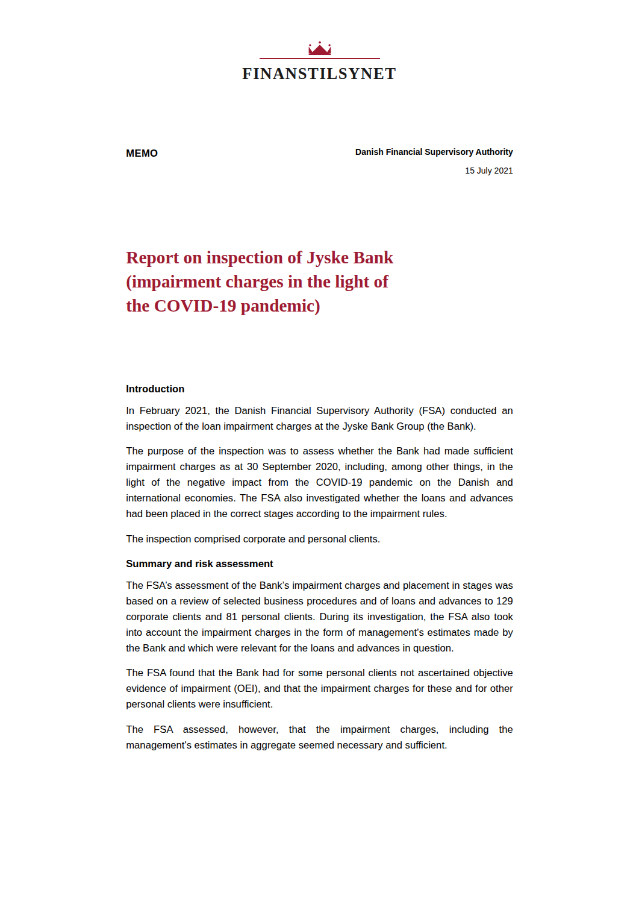FINANSTILSYNET
MEMO
Danish Financial Supervisory Authority
15 July 2021
Report on inspection of Jyske Bank
(impairment charges in the light of
the COVID-19 pandemic)
Introduction
In February 2021, the Danish Financial Supervisory Authority (FSA) conducted an inspection of the loan impairment charges at the Jyske Bank Group (the Bank).
The purpose of the inspection was to assess whether the Bank had made sufficient impairment charges as at 30 September 2020, including, among other things, in the light of the negative impact from the COVID-19 pandemic on the Danish and international economies. The FSA also investigated whether the loans and advances had been placed in the correct stages according to the impairment rules.
The inspection comprised corporate and personal clients.
Summary and risk assessment
The FSA’s assessment of the Bank’s impairment charges and placement in stages was based on a review of selected business procedures and of loans and advances to 129 corporate clients and 81 personal clients. During its investigation, the FSA also took into account the impairment charges in the form of management's estimates made by the Bank and which were relevant for the loans and advances in question.
The FSA found that the Bank had for some personal clients not ascertained objective evidence of impairment (OEI), and that the impairment charges for these and for other personal clients were insufficient.
The FSA assessed, however, that the impairment charges, including the management's estimates in aggregate seemed necessary and sufficient.